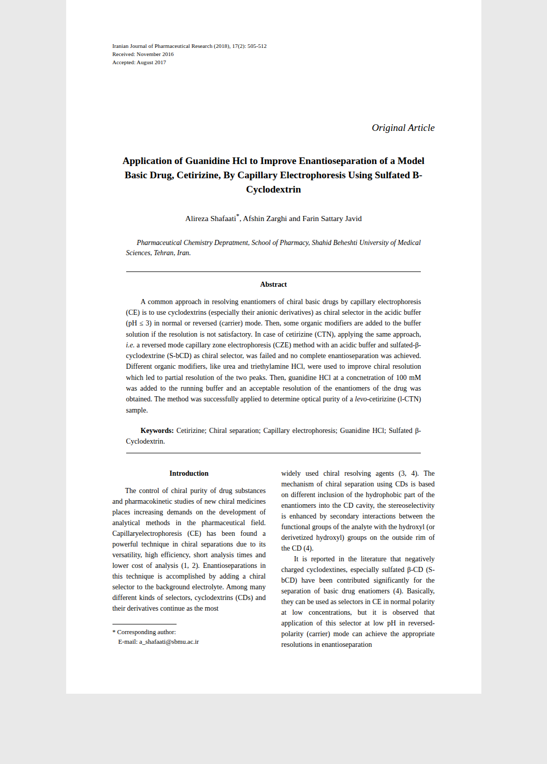Iranian Journal of Pharmaceutical Research (2018), 17(2): 505-512
Received: November 2016
Accepted: August 2017
Original Article
Application of Guanidine Hcl to Improve Enantioseparation of a Model Basic Drug, Cetirizine, By Capillary Electrophoresis Using Sulfated B-Cyclodextrin
Alireza Shafaati*, Afshin Zarghi and Farin Sattary Javid
Pharmaceutical Chemistry Depratment, School of Pharmacy, Shahid Beheshti University of Medical Sciences, Tehran, Iran.
Abstract
A common approach in resolving enantiomers of chiral basic drugs by capillary electrophoresis (CE) is to use cyclodextrins (especially their anionic derivatives) as chiral selector in the acidic buffer (pH ≤ 3) in normal or reversed (carrier) mode. Then, some organic modifiers are added to the buffer solution if the resolution is not satisfactory. In case of cetirizine (CTN), applying the same approach, i.e. a reversed mode capillary zone electrophoresis (CZE) method with an acidic buffer and sulfated-β-cyclodextrine (S-bCD) as chiral selector, was failed and no complete enantioseparation was achieved. Different organic modifiers, like urea and triethylamine HCl, were used to improve chiral resolution which led to partial resolution of the two peaks. Then, guanidine HCl at a concnetration of 100 mM was added to the running buffer and an acceptable resolution of the enantiomers of the drug was obtained. The method was successfully applied to determine optical purity of a levo-cetirizine (l-CTN) sample.
Keywords: Cetirizine; Chiral separation; Capillary electrophoresis; Guanidine HCl; Sulfated β-Cyclodextrin.
Introduction
The control of chiral purity of drug substances and pharmacokinetic studies of new chiral medicines places increasing demands on the development of analytical methods in the pharmaceutical field. Capillaryelectrophoresis (CE) has been found a powerful technique in chiral separations due to its versatility, high efficiency, short analysis times and lower cost of analysis (1, 2). Enantioseparations in this technique is accomplished by adding a chiral selector to the background electrolyte. Among many different kinds of selectors, cyclodextrins (CDs) and their derivatives continue as the most
* Corresponding author:
E-mail: a_shafaati@sbmu.ac.ir
widely used chiral resolving agents (3, 4). The mechanism of chiral separation using CDs is based on different inclusion of the hydrophobic part of the enantiomers into the CD cavity, the stereoselectivity is enhanced by secondary interactions between the functional groups of the analyte with the hydroxyl (or derivetized hydroxyl) groups on the outside rim of the CD (4).
It is reported in the literature that negatively charged cyclodextines, especially sulfated β-CD (S-bCD) have been contributed significantly for the separation of basic drug enatiomers (4). Basically, they can be used as selectors in CE in normal polarity at low concentrations, but it is observed that application of this selector at low pH in reversed-polarity (carrier) mode can achieve the appropriate resolutions in enantioseparation